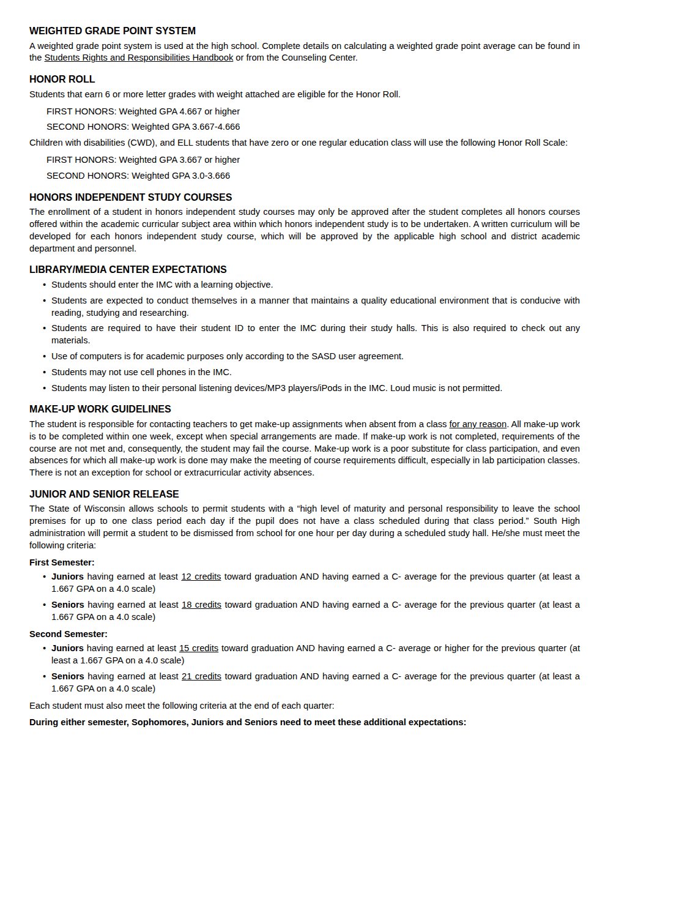Weighted Grade Point System
A weighted grade point system is used at the high school. Complete details on calculating a weighted grade point average can be found in the Students Rights and Responsibilities Handbook or from the Counseling Center.
Honor Roll
Students that earn 6 or more letter grades with weight attached are eligible for the Honor Roll.
FIRST HONORS: Weighted GPA 4.667 or higher
SECOND HONORS: Weighted GPA 3.667-4.666
Children with disabilities (CWD), and ELL students that have zero or one regular education class will use the following Honor Roll Scale:
FIRST HONORS: Weighted GPA 3.667 or higher
SECOND HONORS: Weighted GPA 3.0-3.666
Honors Independent Study Courses
The enrollment of a student in honors independent study courses may only be approved after the student completes all honors courses offered within the academic curricular subject area within which honors independent study is to be undertaken. A written curriculum will be developed for each honors independent study course, which will be approved by the applicable high school and district academic department and personnel.
Library/Media Center Expectations
Students should enter the IMC with a learning objective.
Students are expected to conduct themselves in a manner that maintains a quality educational environment that is conducive with reading, studying and researching.
Students are required to have their student ID to enter the IMC during their study halls. This is also required to check out any materials.
Use of computers is for academic purposes only according to the SASD user agreement.
Students may not use cell phones in the IMC.
Students may listen to their personal listening devices/MP3 players/iPods in the IMC. Loud music is not permitted.
Make-Up Work Guidelines
The student is responsible for contacting teachers to get make-up assignments when absent from a class for any reason. All make-up work is to be completed within one week, except when special arrangements are made. If make-up work is not completed, requirements of the course are not met and, consequently, the student may fail the course. Make-up work is a poor substitute for class participation, and even absences for which all make-up work is done may make the meeting of course requirements difficult, especially in lab participation classes. There is not an exception for school or extracurricular activity absences.
Junior and Senior Release
The State of Wisconsin allows schools to permit students with a “high level of maturity and personal responsibility to leave the school premises for up to one class period each day if the pupil does not have a class scheduled during that class period.” South High administration will permit a student to be dismissed from school for one hour per day during a scheduled study hall. He/she must meet the following criteria:
First Semester:
Juniors having earned at least 12 credits toward graduation AND having earned a C- average for the previous quarter (at least a 1.667 GPA on a 4.0 scale)
Seniors having earned at least 18 credits toward graduation AND having earned a C- average for the previous quarter (at least a 1.667 GPA on a 4.0 scale)
Second Semester:
Juniors having earned at least 15 credits toward graduation AND having earned a C- average or higher for the previous quarter (at least a 1.667 GPA on a 4.0 scale)
Seniors having earned at least 21 credits toward graduation AND having earned a C- average for the previous quarter (at least a 1.667 GPA on a 4.0 scale)
Each student must also meet the following criteria at the end of each quarter:
During either semester, Sophomores, Juniors and Seniors need to meet these additional expectations: